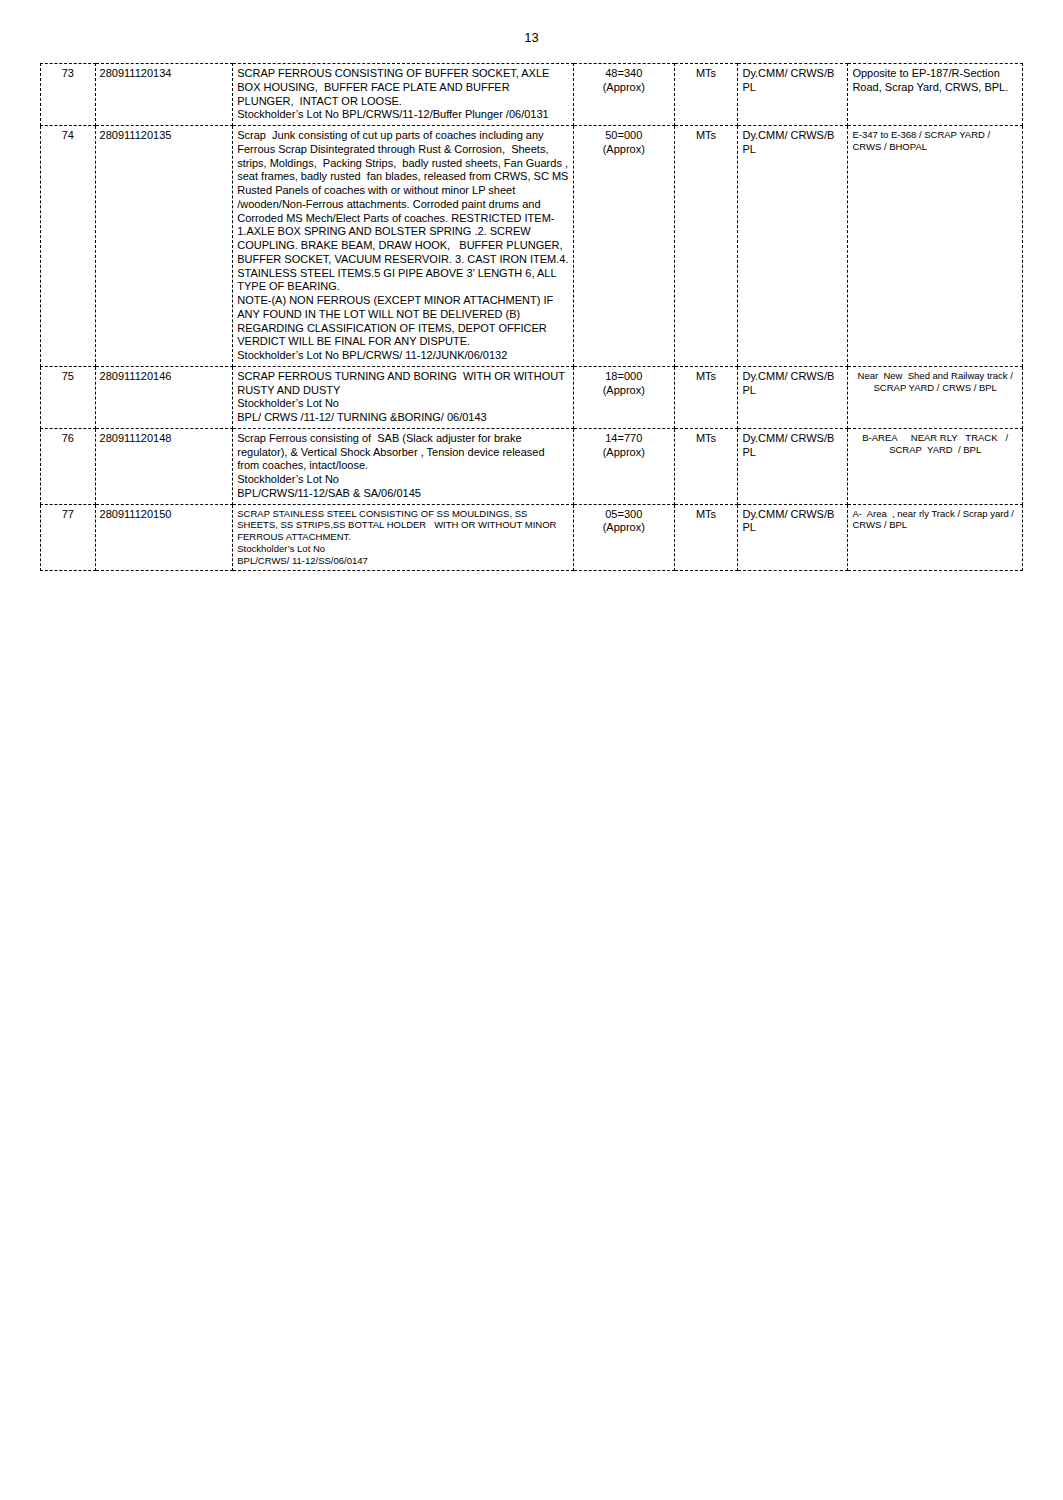13
| 73 | 280911120134 | SCRAP FERROUS CONSISTING OF BUFFER SOCKET, AXLE BOX HOUSING, BUFFER FACE PLATE AND BUFFER PLUNGER, INTACT OR LOOSE. Stockholder’s Lot No BPL/CRWS/11-12/Buffer Plunger /06/0131 | 48=340 (Approx) | MTs | Dy.CMM/ CRWS/B PL | Opposite to EP-187/R-Section Road, Scrap Yard, CRWS, BPL. |
| 74 | 280911120135 | Scrap Junk consisting of cut up parts of coaches including any Ferrous Scrap Disintegrated through Rust & Corrosion, Sheets, strips, Moldings, Packing Strips, badly rusted sheets, Fan Guards , seat frames, badly rusted fan blades, released from CRWS, SC MS Rusted Panels of coaches with or without minor LP sheet /wooden/Non-Ferrous attachments. Corroded paint drums and Corroded MS Mech/Elect Parts of coaches. RESTRICTED ITEM-1.AXLE BOX SPRING AND BOLSTER SPRING .2. SCREW COUPLING. BRAKE BEAM, DRAW HOOK, BUFFER PLUNGER, BUFFER SOCKET, VACUUM RESERVOIR. 3. CAST IRON ITEM.4. STAINLESS STEEL ITEMS.5 GI PIPE ABOVE 3’ LENGTH 6, ALL TYPE OF BEARING. NOTE-(A) NON FERROUS (EXCEPT MINOR ATTACHMENT) IF ANY FOUND IN THE LOT WILL NOT BE DELIVERED (B) REGARDING CLASSIFICATION OF ITEMS, DEPOT OFFICER VERDICT WILL BE FINAL FOR ANY DISPUTE. Stockholder’s Lot No BPL/CRWS/ 11-12/JUNK/06/0132 | 50=000 (Approx) | MTs | Dy.CMM/ CRWS/B PL | E-347 to E-368 / SCRAP YARD / CRWS / BHOPAL |
| 75 | 280911120146 | SCRAP FERROUS TURNING AND BORING WITH OR WITHOUT RUSTY AND DUSTY Stockholder’s Lot No BPL/ CRWS /11-12/ TURNING &BORING/ 06/0143 | 18=000 (Approx) | MTs | Dy.CMM/ CRWS/B PL | Near New Shed and Railway track / SCRAP YARD / CRWS / BPL |
| 76 | 280911120148 | Scrap Ferrous consisting of SAB (Slack adjuster for brake regulator), & Vertical Shock Absorber , Tension device released from coaches, intact/loose. Stockholder’s Lot No BPL/CRWS/11-12/SAB & SA/06/0145 | 14=770 (Approx) | MTs | Dy.CMM/ CRWS/B PL | B-AREA NEAR RLY TRACK / SCRAP YARD / BPL |
| 77 | 280911120150 | SCRAP STAINLESS STEEL CONSISTING OF SS MOULDINGS, SS SHEETS, SS STRIPS,SS BOTTAL HOLDER WITH OR WITHOUT MINOR FERROUS ATTACHMENT. Stockholder’s Lot No BPL/CRWS/ 11-12/SS/06/0147 | 05=300 (Approx) | MTs | Dy.CMM/ CRWS/B PL | A- Area , near rly Track / Scrap yard / CRWS / BPL |